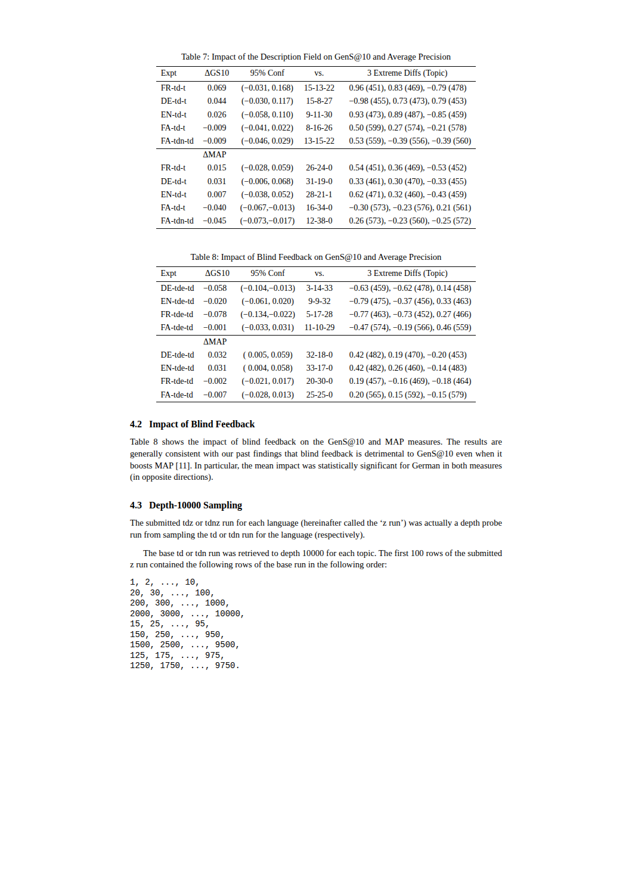Table 7: Impact of the Description Field on GenS@10 and Average Precision
| Expt | ΔGS10 | 95% Conf | vs. | 3 Extreme Diffs (Topic) |
| --- | --- | --- | --- | --- |
| FR-td-t | 0.069 | (−0.031, 0.168) | 15-13-22 | 0.96 (451), 0.83 (469), −0.79 (478) |
| DE-td-t | 0.044 | (−0.030, 0.117) | 15-8-27 | −0.98 (455), 0.73 (473), 0.79 (453) |
| EN-td-t | 0.026 | (−0.058, 0.110) | 9-11-30 | 0.93 (473), 0.89 (487), −0.85 (459) |
| FA-td-t | −0.009 | (−0.041, 0.022) | 8-16-26 | 0.50 (599), 0.27 (574), −0.21 (578) |
| FA-tdn-td | −0.009 | (−0.046, 0.029) | 13-15-22 | 0.53 (559), −0.39 (556), −0.39 (560) |
| | ΔMAP | | | |
| FR-td-t | 0.015 | (−0.028, 0.059) | 26-24-0 | 0.54 (451), 0.36 (469), −0.53 (452) |
| DE-td-t | 0.031 | (−0.006, 0.068) | 31-19-0 | 0.33 (461), 0.30 (470), −0.33 (455) |
| EN-td-t | 0.007 | (−0.038, 0.052) | 28-21-1 | 0.62 (471), 0.32 (460), −0.43 (459) |
| FA-td-t | −0.040 | (−0.067,−0.013) | 16-34-0 | −0.30 (573), −0.23 (576), 0.21 (561) |
| FA-tdn-td | −0.045 | (−0.073,−0.017) | 12-38-0 | 0.26 (573), −0.23 (560), −0.25 (572) |
Table 8: Impact of Blind Feedback on GenS@10 and Average Precision
| Expt | ΔGS10 | 95% Conf | vs. | 3 Extreme Diffs (Topic) |
| --- | --- | --- | --- | --- |
| DE-tde-td | −0.058 | (−0.104,−0.013) | 3-14-33 | −0.63 (459), −0.62 (478), 0.14 (458) |
| EN-tde-td | −0.020 | (−0.061, 0.020) | 9-9-32 | −0.79 (475), −0.37 (456), 0.33 (463) |
| FR-tde-td | −0.078 | (−0.134,−0.022) | 5-17-28 | −0.77 (463), −0.73 (452), 0.27 (466) |
| FA-tde-td | −0.001 | (−0.033, 0.031) | 11-10-29 | −0.47 (574), −0.19 (566), 0.46 (559) |
| | ΔMAP | | | |
| DE-tde-td | 0.032 | ( 0.005, 0.059) | 32-18-0 | 0.42 (482), 0.19 (470), −0.20 (453) |
| EN-tde-td | 0.031 | ( 0.004, 0.058) | 33-17-0 | 0.42 (482), 0.26 (460), −0.14 (483) |
| FR-tde-td | −0.002 | (−0.021, 0.017) | 20-30-0 | 0.19 (457), −0.16 (469), −0.18 (464) |
| FA-tde-td | −0.007 | (−0.028, 0.013) | 25-25-0 | 0.20 (565), 0.15 (592), −0.15 (579) |
4.2 Impact of Blind Feedback
Table 8 shows the impact of blind feedback on the GenS@10 and MAP measures. The results are generally consistent with our past findings that blind feedback is detrimental to GenS@10 even when it boosts MAP [11]. In particular, the mean impact was statistically significant for German in both measures (in opposite directions).
4.3 Depth-10000 Sampling
The submitted tdz or tdnz run for each language (hereinafter called the ‘z run’) was actually a depth probe run from sampling the td or tdn run for the language (respectively).
The base td or tdn run was retrieved to depth 10000 for each topic. The first 100 rows of the submitted z run contained the following rows of the base run in the following order:
1, 2, ..., 10,
20, 30, ..., 100,
200, 300, ..., 1000,
2000, 3000, ..., 10000,
15, 25, ..., 95,
150, 250, ..., 950,
1500, 2500, ..., 9500,
125, 175, ..., 975,
1250, 1750, ..., 9750.